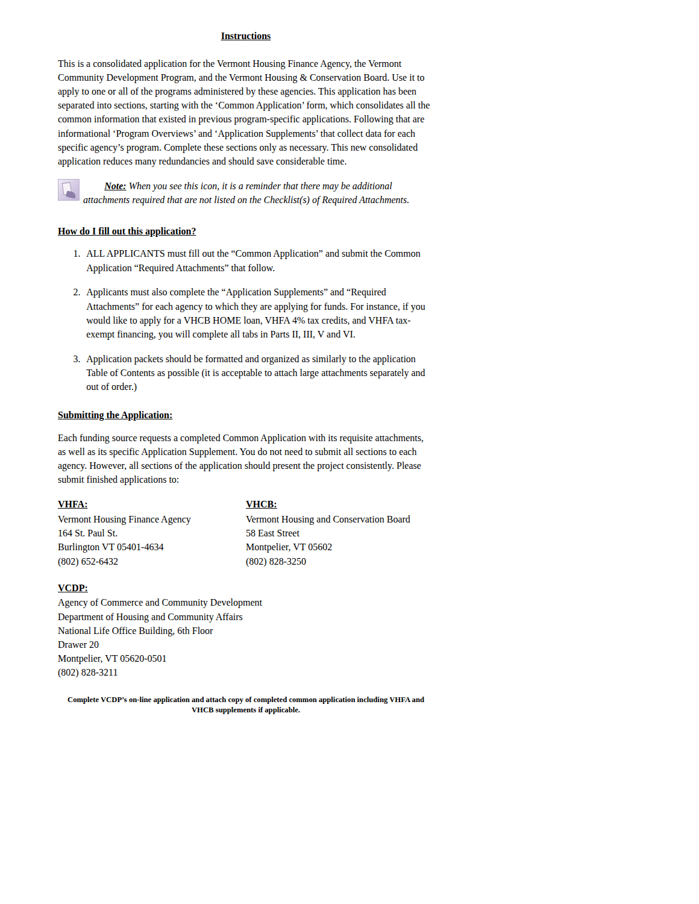Instructions
This is a consolidated application for the Vermont Housing Finance Agency, the Vermont Community Development Program, and the Vermont Housing & Conservation Board. Use it to apply to one or all of the programs administered by these agencies. This application has been separated into sections, starting with the ‘Common Application’ form, which consolidates all the common information that existed in previous program-specific applications. Following that are informational ‘Program Overviews’ and ‘Application Supplements’ that collect data for each specific agency’s program. Complete these sections only as necessary. This new consolidated application reduces many redundancies and should save considerable time.
Note: When you see this icon, it is a reminder that there may be additional attachments required that are not listed on the Checklist(s) of Required Attachments.
How do I fill out this application?
ALL APPLICANTS must fill out the “Common Application” and submit the Common Application “Required Attachments” that follow.
Applicants must also complete the “Application Supplements” and “Required Attachments” for each agency to which they are applying for funds. For instance, if you would like to apply for a VHCB HOME loan, VHFA 4% tax credits, and VHFA tax-exempt financing, you will complete all tabs in Parts II, III, V and VI.
Application packets should be formatted and organized as similarly to the application Table of Contents as possible (it is acceptable to attach large attachments separately and out of order.)
Submitting the Application:
Each funding source requests a completed Common Application with its requisite attachments, as well as its specific Application Supplement. You do not need to submit all sections to each agency. However, all sections of the application should present the project consistently. Please submit finished applications to:
| VHFA: Vermont Housing Finance Agency 164 St. Paul St. Burlington VT 05401-4634 (802) 652-6432 | VHCB: Vermont Housing and Conservation Board 58 East Street Montpelier, VT 05602 (802) 828-3250 |
VCDP: Agency of Commerce and Community Development Department of Housing and Community Affairs National Life Office Building, 6th Floor Drawer 20 Montpelier, VT 05620-0501 (802) 828-3211
Complete VCDP’s on-line application and attach copy of completed common application including VHFA and VHCB supplements if applicable.